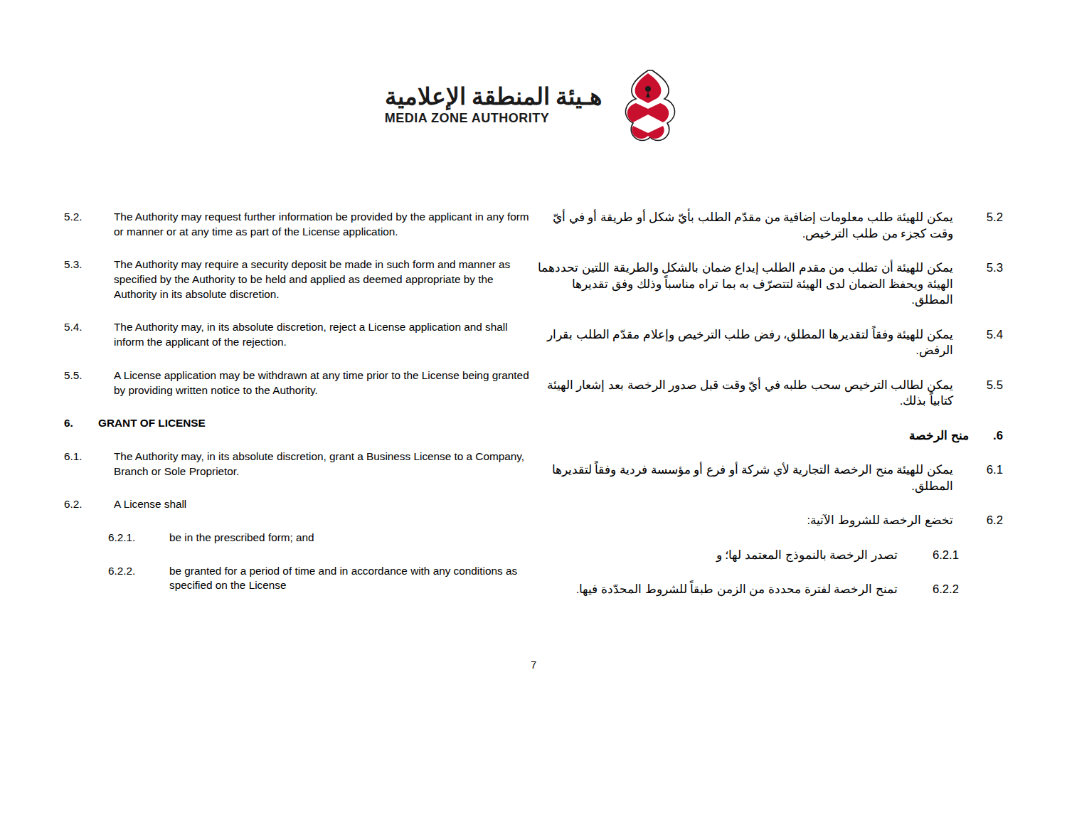هـيئة المنطقة الإعلامية
MEDIA ZONE AUTHORITY
| 5.2. The Authority may request further information be provided by the applicant in any form or manner or at any time as part of the License application. 5.3. The Authority may require a security deposit be made in such form and manner as specified by the Authority to be held and applied as deemed appropriate by the Authority in its absolute discretion. 5.4. The Authority may, in its absolute discretion, reject a License application and shall inform the applicant of the rejection. 5.5. A License application may be withdrawn at any time prior to the License being granted by providing written notice to the Authority. 6. GRANT OF LICENSE 6.1. The Authority may, in its absolute discretion, grant a Business License to a Company, Branch or Sole Proprietor. 6.2. A License shall 6.2.1. be in the prescribed form; and 6.2.2. be granted for a period of time and in accordance with any conditions as specified on the License | 5.2 يمكن للهيئة طلب معلومات إضافية من مقدّم الطلب بأيّ شكل أو طريقة أو في أيّ وقت كجزء من طلب الترخيص. 5.3 يمكن للهيئة أن تطلب من مقدم الطلب إيداع ضمان بالشكل والطريقة اللتين تحددهما الهيئة ويحفظ الضمان لدى الهيئة لتتصرّف به بما تراه مناسباً وذلك وفق تقديرها المطلق. 5.4 يمكن للهيئة وفقاً لتقديرها المطلق، رفض طلب الترخيص وإعلام مقدّم الطلب بقرار الرفض. 5.5 يمكن لطالب الترخيص سحب طلبه في أيّ وقت قبل صدور الرخصة بعد إشعار الهيئة كتابياً بذلك. 6. منح الرخصة 6.1 يمكن للهيئة منح الرخصة التجارية لأي شركة أو فرع أو مؤسسة فردية وفقاً لتقديرها المطلق. 6.2 تخضع الرخصة للشروط الآتية: 6.2.1 تصدر الرخصة بالنموذج المعتمد لها؛ و 6.2.2 تمنح الرخصة لفترة محددة من الزمن طبقاً للشروط المحدّدة فيها. |
7